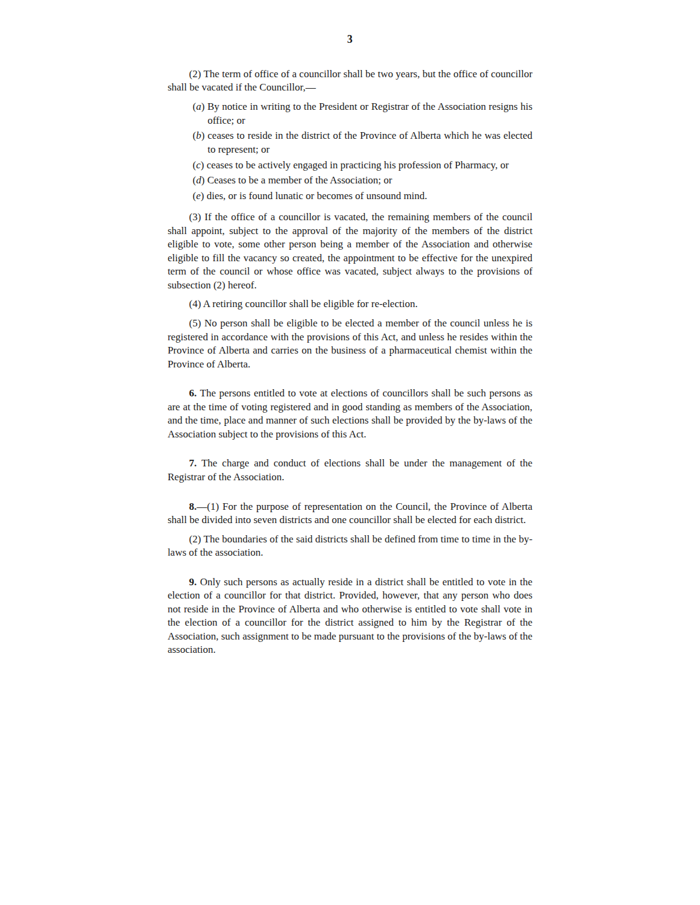3
(2) The term of office of a councillor shall be two years, but the office of councillor shall be vacated if the Councillor,—
(a) By notice in writing to the President or Registrar of the Association resigns his office; or
(b) ceases to reside in the district of the Province of Alberta which he was elected to represent; or
(c) ceases to be actively engaged in practicing his profession of Pharmacy, or
(d) Ceases to be a member of the Association; or
(e) dies, or is found lunatic or becomes of unsound mind.
(3) If the office of a councillor is vacated, the remaining members of the council shall appoint, subject to the approval of the majority of the members of the district eligible to vote, some other person being a member of the Association and otherwise eligible to fill the vacancy so created, the appointment to be effective for the unexpired term of the council or whose office was vacated, subject always to the provisions of subsection (2) hereof.
(4) A retiring councillor shall be eligible for re-election.
(5) No person shall be eligible to be elected a member of the council unless he is registered in accordance with the provisions of this Act, and unless he resides within the Province of Alberta and carries on the business of a pharmaceutical chemist within the Province of Alberta.
6. The persons entitled to vote at elections of councillors shall be such persons as are at the time of voting registered and in good standing as members of the Association, and the time, place and manner of such elections shall be provided by the by-laws of the Association subject to the provisions of this Act.
7. The charge and conduct of elections shall be under the management of the Registrar of the Association.
8.—(1) For the purpose of representation on the Council, the Province of Alberta shall be divided into seven districts and one councillor shall be elected for each district.
(2) The boundaries of the said districts shall be defined from time to time in the by-laws of the association.
9. Only such persons as actually reside in a district shall be entitled to vote in the election of a councillor for that district. Provided, however, that any person who does not reside in the Province of Alberta and who otherwise is entitled to vote shall vote in the election of a councillor for the district assigned to him by the Registrar of the Association, such assignment to be made pursuant to the provisions of the by-laws of the association.